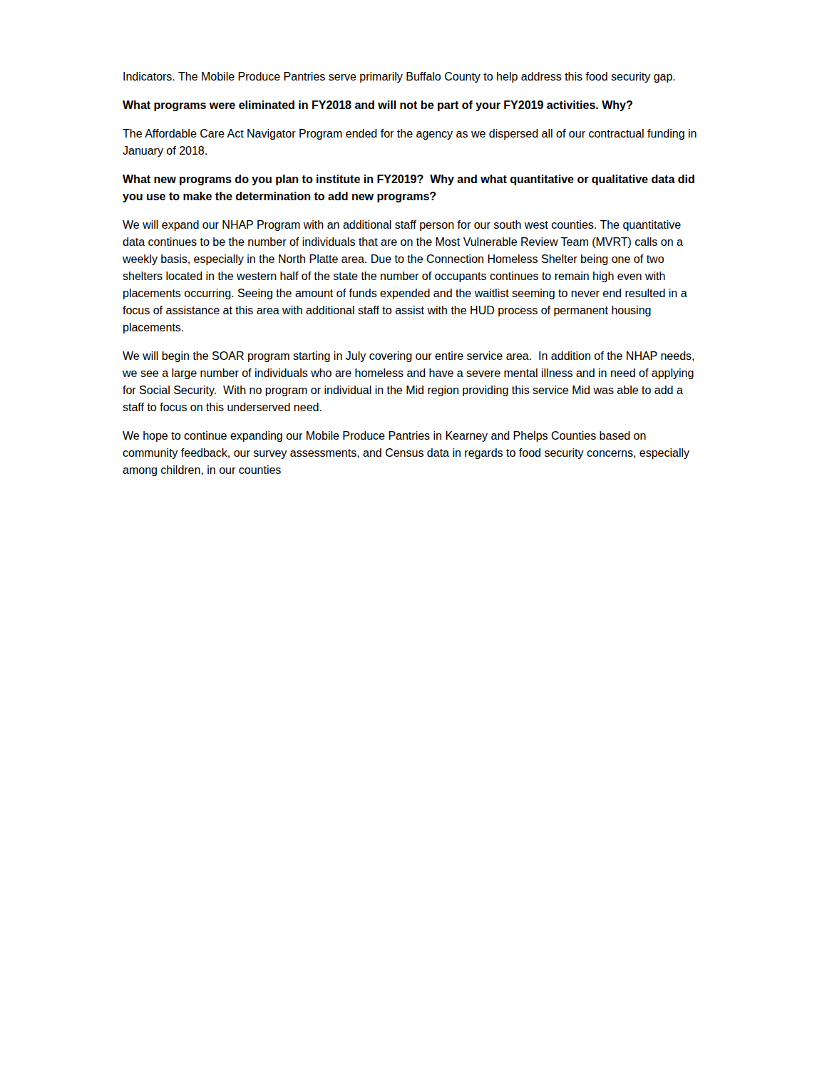Indicators. The Mobile Produce Pantries serve primarily Buffalo County to help address this food security gap.
What programs were eliminated in FY2018 and will not be part of your FY2019 activities. Why?
The Affordable Care Act Navigator Program ended for the agency as we dispersed all of our contractual funding in January of 2018.
What new programs do you plan to institute in FY2019? Why and what quantitative or qualitative data did you use to make the determination to add new programs?
We will expand our NHAP Program with an additional staff person for our south west counties. The quantitative data continues to be the number of individuals that are on the Most Vulnerable Review Team (MVRT) calls on a weekly basis, especially in the North Platte area. Due to the Connection Homeless Shelter being one of two shelters located in the western half of the state the number of occupants continues to remain high even with placements occurring. Seeing the amount of funds expended and the waitlist seeming to never end resulted in a focus of assistance at this area with additional staff to assist with the HUD process of permanent housing placements.
We will begin the SOAR program starting in July covering our entire service area. In addition of the NHAP needs, we see a large number of individuals who are homeless and have a severe mental illness and in need of applying for Social Security. With no program or individual in the Mid region providing this service Mid was able to add a staff to focus on this underserved need.
We hope to continue expanding our Mobile Produce Pantries in Kearney and Phelps Counties based on community feedback, our survey assessments, and Census data in regards to food security concerns, especially among children, in our counties